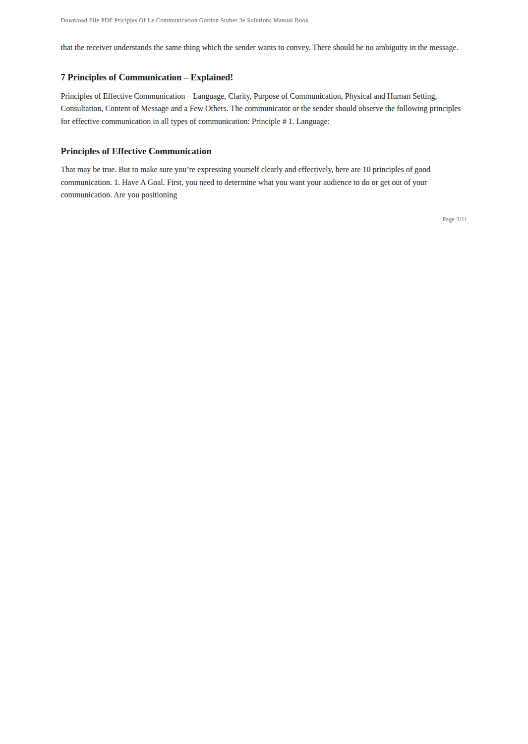Download File PDF Priciples Of Le Communication Gordon Stuber 3e Solutions Manual Book
that the receiver understands the same thing which the sender wants to convey. There should be no ambiguity in the message.
7 Principles of Communication – Explained!
Principles of Effective Communication – Language, Clarity, Purpose of Communication, Physical and Human Setting, Consultation, Content of Message and a Few Others. The communicator or the sender should observe the following principles for effective communication in all types of communication: Principle # 1. Language:
Principles of Effective Communication
That may be true. But to make sure you’re expressing yourself clearly and effectively, here are 10 principles of good communication. 1. Have A Goal. First, you need to determine what you want your audience to do or get out of your communication. Are you positioning
Page 3/11